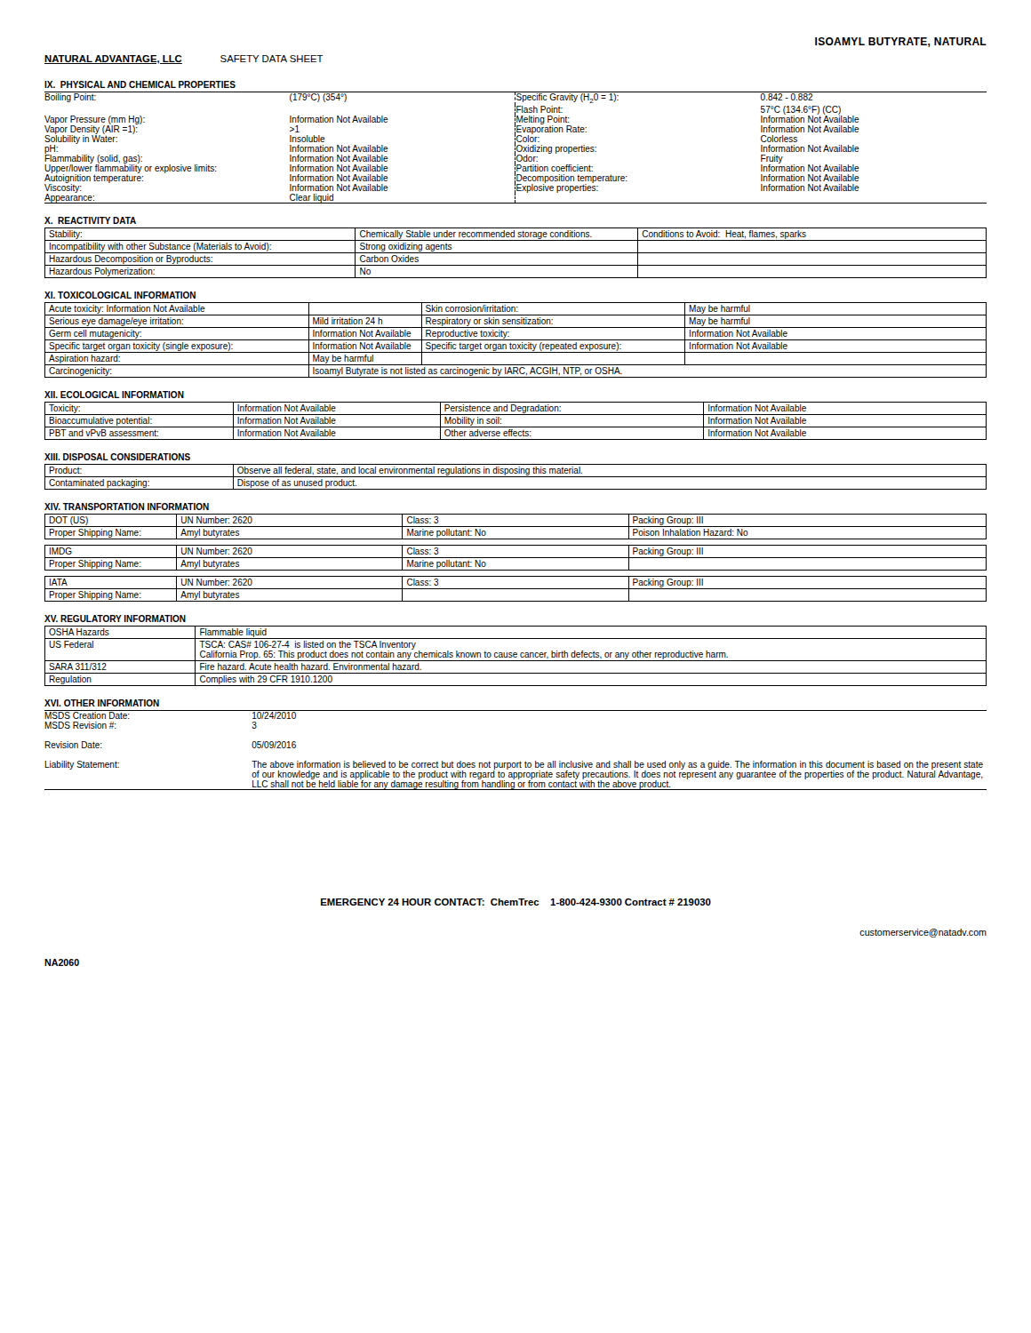ISOAMYL BUTYRATE, NATURAL
NATURAL ADVANTAGE, LLC SAFETY DATA SHEET
IX. PHYSICAL AND CHEMICAL PROPERTIES
| Boiling Point: | (179°C) (354°) | Specific Gravity (H 2 0 = 1): | 0.842 - 0.882 |
| | | Flash Point: | 57°C (134.6°F) (CC) |
| Vapor Pressure (mm Hg): | Information Not Available | Melting Point: | Information Not Available |
| Vapor Density (AIR =1): | >1 | Evaporation Rate: | Information Not Available |
| Solubility in Water: | Insoluble | Color: | Colorless |
| pH: | Information Not Available | Oxidizing properties: | Information Not Available |
| Flammability (solid, gas): | Information Not Available | Odor: | Fruity |
| Upper/lower flammability or explosive limits: | Information Not Available | Partition coefficient: | Information Not Available |
| Autoignition temperature: | Information Not Available | Decomposition temperature: | Information Not Available |
| Viscosity: | Information Not Available | Explosive properties: | Information Not Available |
| Appearance: | Clear liquid | | |
X. REACTIVITY DATA
| Stability: | Chemically Stable under recommended storage conditions. | Conditions to Avoid: Heat, flames, sparks |
| Incompatibility with other Substance (Materials to Avoid): | Strong oxidizing agents | |
| Hazardous Decomposition or Byproducts: | Carbon Oxides | |
| Hazardous Polymerization: | No | |
XI. TOXICOLOGICAL INFORMATION
| Acute toxicity: Information Not Available | | Skin corrosion/irritation: | May be harmful |
| Serious eye damage/eye irritation: | Mild irritation 24 h | Respiratory or skin sensitization: | May be harmful |
| Germ cell mutagenicity: | Information Not Available | Reproductive toxicity: | Information Not Available |
| Specific target organ toxicity (single exposure): | Information Not Available | Specific target organ toxicity (repeated exposure): | Information Not Available |
| Aspiration hazard: | May be harmful | | |
| Carcinogenicity: | Isoamyl Butyrate is not listed as carcinogenic by IARC, ACGIH, NTP, or OSHA. |
XII. ECOLOGICAL INFORMATION
| Toxicity: | Information Not Available | Persistence and Degradation: | Information Not Available |
| Bioaccumulative potential: | Information Not Available | Mobility in soil: | Information Not Available |
| PBT and vPvB assessment: | Information Not Available | Other adverse effects: | Information Not Available |
XIII. DISPOSAL CONSIDERATIONS
| Product: | Observe all federal, state, and local environmental regulations in disposing this material. |
| Contaminated packaging: | Dispose of as unused product. |
XIV. TRANSPORTATION INFORMATION
| DOT (US) | UN Number: 2620 | Class: 3 | Packing Group: III |
| Proper Shipping Name: | Amyl butyrates | Marine pollutant: No | Poison Inhalation Hazard: No |
| IMDG | UN Number: 2620 | Class: 3 | Packing Group: III |
| Proper Shipping Name: | Amyl butyrates | Marine pollutant: No | |
| IATA | UN Number: 2620 | Class: 3 | Packing Group: III |
| Proper Shipping Name: | Amyl butyrates | | |
XV. REGULATORY INFORMATION
| OSHA Hazards | Flammable liquid |
| US Federal | TSCA: CAS# 106-27-4 is listed on the TSCA Inventory California Prop. 65: This product does not contain any chemicals known to cause cancer, birth defects, or any other reproductive harm. |
| SARA 311/312 | Fire hazard. Acute health hazard. Environmental hazard. |
| Regulation | Complies with 29 CFR 1910.1200 |
XVI. OTHER INFORMATION
| MSDS Creation Date: | 10/24/2010 |
| MSDS Revision #: | 3 |
| Revision Date: | 05/09/2016 |
| Liability Statement: | The above information is believed to be correct but does not purport to be all inclusive and shall be used only as a guide. The information in this document is based on the present state of our knowledge and is applicable to the product with regard to appropriate safety precautions. It does not represent any guarantee of the properties of the product. Natural Advantage, LLC shall not be held liable for any damage resulting from handling or from contact with the above product. |
EMERGENCY 24 HOUR CONTACT: ChemTrec 1-800-424-9300 Contract # 219030
customerservice@natadv.com
NA2060